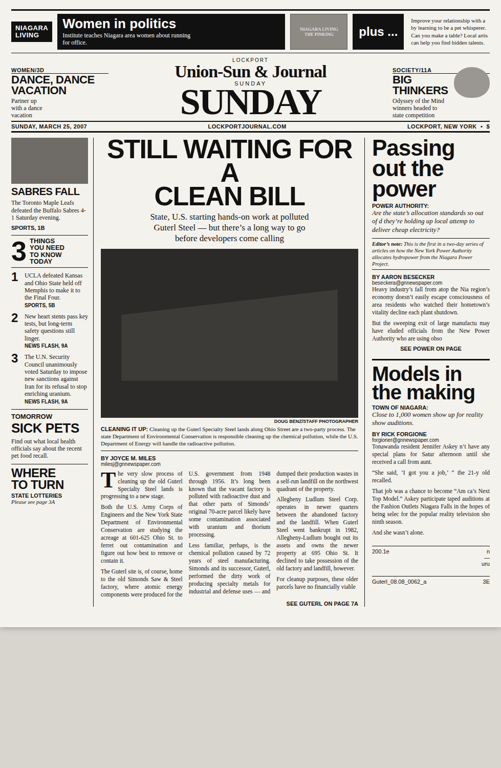NIAGARA LIVING
Women in politics
Institute teaches Niagara area women about running for office.
NIAGARA LIVING
THE PINKING
plus ...
Improve your relationship with a
by learning to be a pet whisperer.
Can you make a table? Local artis
can help you find hidden talents.
WOMEN/3D
DANCE, DANCE
VACATION
Partner up
with a dance
vacation
LOCKPORT
Union-Sun & Journal
SUNDAY
SUNDAY
SOCIETY/11A
BIG
THINKERS
Odyssey of the Mind
winners headed to
state competition
SUNDAY, MARCH 25, 2007 LOCKPORTJOURNAL.COM LOCKPORT, NEW YORK • $
SABRES FALL
The Toronto Maple Leafs defeated the Buffalo Sabres 4-1 Saturday evening.
SPORTS, 1B
3
Things
you need
to know
today
UCLA defeated Kansas and Ohio State held off Memphis to make it to the Final Four. SPORTS, 5B
New heart stents pass key tests, but long-term safety questions still linger. NEWS FLASH, 9A
The U.N. Security Council unanimously voted Saturday to impose new sanctions against Iran for its refusal to stop enriching uranium. NEWS FLASH, 9A
TOMORROW
SICK PETS
Find out what local health officials say about the recent pet food recall.
WHERE
TO TURN
STATE LOTTERIES Please see page 3A
STILL WAITING FOR A
CLEAN BILL
State, U.S. starting hands-on work at polluted
Guterl Steel — but there’s a long way to go
before developers come calling
DOUG BENZ/STAFF PHOTOGRAPHER
CLEANING IT UP: Cleaning up the Guterl Specialty Steel lands along Ohio Street are a two-party process. The state Department of Environmental Conservation is responsible cleaning up the chemical pollution, while the U.S. Department of Energy will handle the radioactive pollution.
BY JOYCE M. MILES milesj@gnnewspaper.com
The very slow process of cleaning up the old Guterl Specialty Steel lands is progressing to a new stage.
Both the U.S. Army Corps of Engineers and the New York State Department of Environmental Conservation are studying the acreage at 601-625 Ohio St. to ferret out contamination and figure out how best to remove or contain it.
The Guterl site is, of course, home to the old Simonds Saw & Steel factory, where atomic energy components were produced for the U.S. government from 1948 through 1956. It’s long been known that the vacant factory is polluted with radioactive dust and that other parts of Simonds’ original 70-acre parcel likely have some contamination associated with uranium and thorium processing.
Less familiar, perhaps, is the chemical pollution caused by 72 years of steel manufacturing. Simonds and its successor, Guterl, performed the dirty work of producing specialty metals for industrial and defense uses — and dumped their production wastes in a self-run landfill on the northwest quadrant of the property.
Allegheny Ludlum Steel Corp. operates in newer quarters between the abandoned factory and the landfill. When Guterl Steel went bankrupt in 1982, Allegheny-Ludlum bought out its assets and owns the newer property at 695 Ohio St. It declined to take possession of the old factory and landfill, however.
For cleanup purposes, these older parcels have no financially viable
SEE GUTERL ON PAGE 7A
Passing
out the
power
POWER AUTHORITY:
Are the state’s allocation standards so out of d they’re holding up local attemp to deliver cheap electricity?
Editor’s note: This is the first in a two-day series of articles on how the New York Power Authority allocates hydropower from the Niagara Power Project.
BY AARON BESECKER beseckera@gnnewspaper.com
Heavy industry’s fall from atop the Nia region’s economy doesn’t easily escape consciousness of area residents who watched their hometown’s vitality decline each plant shutdown.
But the sweeping exit of large manufactu may have eluded officials from the New Power Authority who are using obso
SEE POWER ON PAGE
Models in
the making
TOWN OF NIAGARA:
Close to 1,000 women show up for reality show auditions.
BY RICK FORGIONE forgioner@gnnewspaper.com
Tonawanda resident Jennifer Askey n’t have any special plans for Satur afternoon until she received a call from aunt.
“She said, ‘I got you a job,’ ” the 21-y old recalled.
That job was a chance to become “Am ca’s Next Top Model.” Askey participate taped auditions at the Fashion Outlets Niagara Falls in the hopes of being selec for the popular reality television sho ninth season.
And she wasn’t alone.
200.1e n
—
uru
Guterl_08.08_0062_a 3E